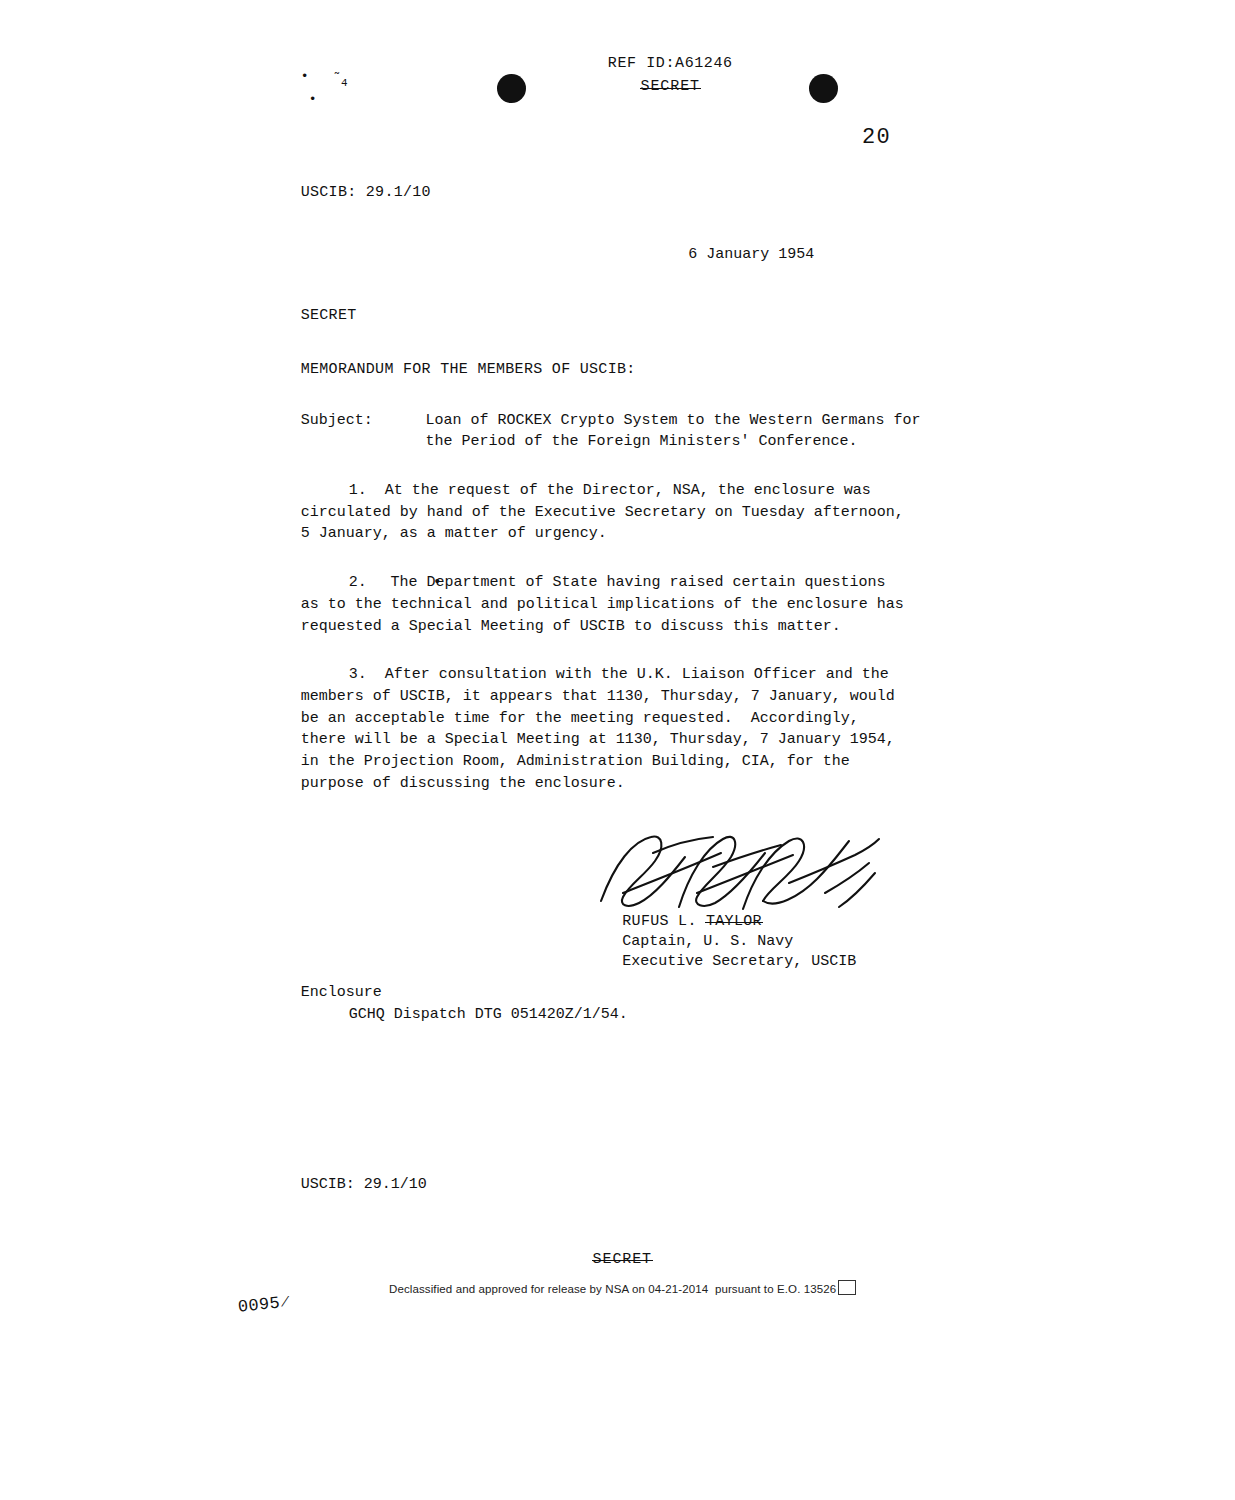• ˜4
•
REF ID:A61246
SECRET
20
USCIB: 29.1/10
6 January 1954
SECRET
MEMORANDUM FOR THE MEMBERS OF USCIB:
Subject:
Loan of ROCKEX Crypto System to the Western Germans for the Period of the Foreign Ministers' Conference.
1. At the request of the Director, NSA, the enclosure was circulated by hand of the Executive Secretary on Tuesday afternoon, 5 January, as a matter of urgency.
2. •The Department of State having raised certain questions as to the technical and political implications of the enclosure has requested a Special Meeting of USCIB to discuss this matter.
3. After consultation with the U.K. Liaison Officer and the members of USCIB, it appears that 1130, Thursday, 7 January, would be an acceptable time for the meeting requested. Accordingly, there will be a Special Meeting at 1130, Thursday, 7 January 1954, in the Projection Room, Administration Building, CIA, for the purpose of discussing the enclosure.
RUFUS L. TAYLOR
Captain, U. S. Navy
Executive Secretary, USCIB
Enclosure
GCHQ Dispatch DTG 051420Z/1/54.
USCIB: 29.1/10
SECRET
Declassified and approved for release by NSA on 04-21-2014 pursuant to E.O. 13526
0095⁄